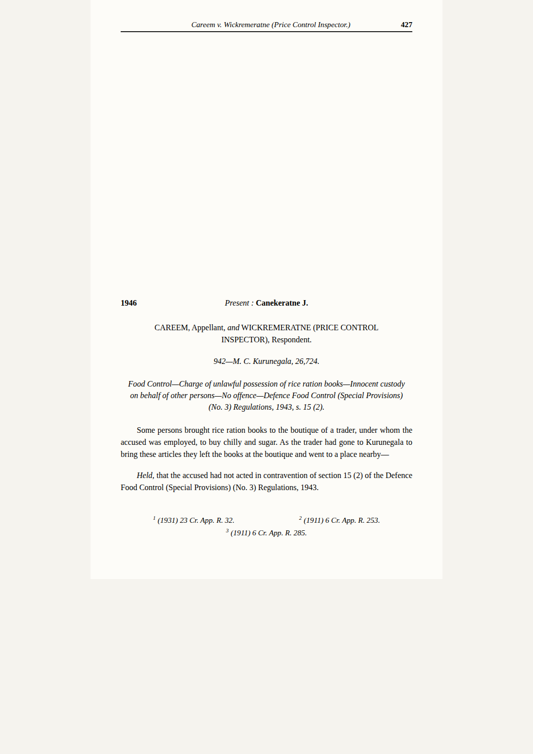Careem v. Wickremeratne (Price Control Inspector.)
427
1946
Present : Canekeratne J.
CAREEM, Appellant, and WICKREMERATNE (PRICE CONTROL INSPECTOR), Respondent.
942—M. C. Kurunegala, 26,724.
Food Control—Charge of unlawful possession of rice ration books—Innocent custody on behalf of other persons—No offence—Defence Food Control (Special Provisions) (No. 3) Regulations, 1943, s. 15 (2).
Some persons brought rice ration books to the boutique of a trader, under whom the accused was employed, to buy chilly and sugar. As the trader had gone to Kurunegala to bring these articles they left the books at the boutique and went to a place nearby—
Held, that the accused had not acted in contravention of section 15 (2) of the Defence Food Control (Special Provisions) (No. 3) Regulations, 1943.
1 (1931) 23 Cr. App. R. 32.
2 (1911) 6 Cr. App. R. 253.
3 (1911) 6 Cr. App. R. 285.